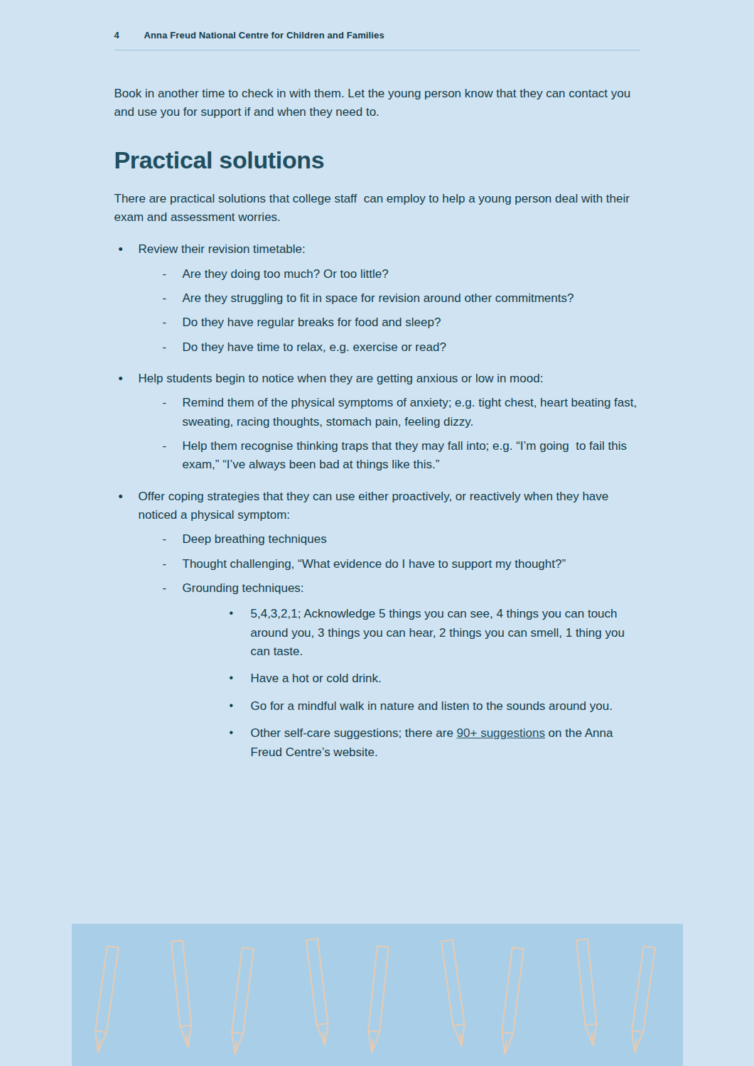4 Anna Freud National Centre for Children and Families
Book in another time to check in with them. Let the young person know that they can contact you and use you for support if and when they need to.
Practical solutions
There are practical solutions that college staff can employ to help a young person deal with their exam and assessment worries.
Review their revision timetable:
Are they doing too much? Or too little?
Are they struggling to fit in space for revision around other commitments?
Do they have regular breaks for food and sleep?
Do they have time to relax, e.g. exercise or read?
Help students begin to notice when they are getting anxious or low in mood:
Remind them of the physical symptoms of anxiety; e.g. tight chest, heart beating fast, sweating, racing thoughts, stomach pain, feeling dizzy.
Help them recognise thinking traps that they may fall into; e.g. “I’m going to fail this exam,” “I’ve always been bad at things like this.”
Offer coping strategies that they can use either proactively, or reactively when they have noticed a physical symptom:
Deep breathing techniques
Thought challenging, “What evidence do I have to support my thought?”
Grounding techniques:
5,4,3,2,1; Acknowledge 5 things you can see, 4 things you can touch around you, 3 things you can hear, 2 things you can smell, 1 thing you can taste.
Have a hot or cold drink.
Go for a mindful walk in nature and listen to the sounds around you.
Other self-care suggestions; there are 90+ suggestions on the Anna Freud Centre’s website.